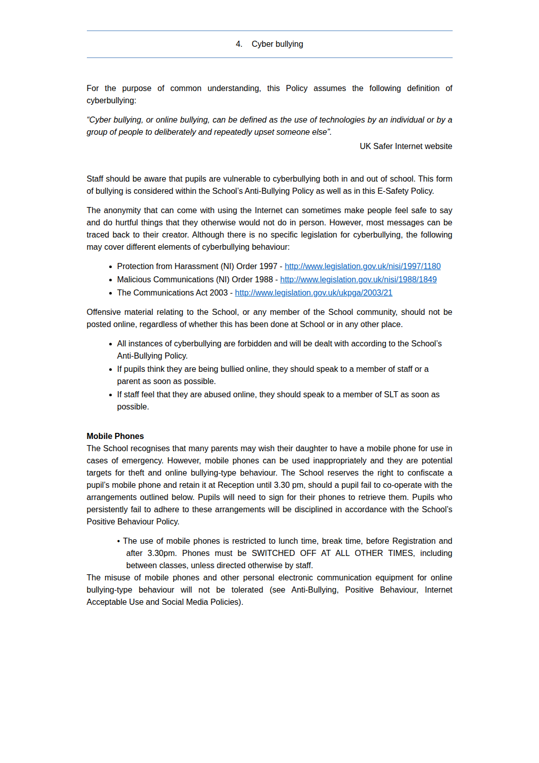4. Cyber bullying
For the purpose of common understanding, this Policy assumes the following definition of cyberbullying:
“Cyber bullying, or online bullying, can be defined as the use of technologies by an individual or by a group of people to deliberately and repeatedly upset someone else”.
UK Safer Internet website
Staff should be aware that pupils are vulnerable to cyberbullying both in and out of school. This form of bullying is considered within the School’s Anti-Bullying Policy as well as in this E-Safety Policy.
The anonymity that can come with using the Internet can sometimes make people feel safe to say and do hurtful things that they otherwise would not do in person. However, most messages can be traced back to their creator. Although there is no specific legislation for cyberbullying, the following may cover different elements of cyberbullying behaviour:
Protection from Harassment (NI) Order 1997 - http://www.legislation.gov.uk/nisi/1997/1180
Malicious Communications (NI) Order 1988 - http://www.legislation.gov.uk/nisi/1988/1849
The Communications Act 2003 - http://www.legislation.gov.uk/ukpga/2003/21
Offensive material relating to the School, or any member of the School community, should not be posted online, regardless of whether this has been done at School or in any other place.
All instances of cyberbullying are forbidden and will be dealt with according to the School’s Anti-Bullying Policy.
If pupils think they are being bullied online, they should speak to a member of staff or a parent as soon as possible.
If staff feel that they are abused online, they should speak to a member of SLT as soon as possible.
Mobile Phones
The School recognises that many parents may wish their daughter to have a mobile phone for use in cases of emergency. However, mobile phones can be used inappropriately and they are potential targets for theft and online bullying-type behaviour. The School reserves the right to confiscate a pupil’s mobile phone and retain it at Reception until 3.30 pm, should a pupil fail to co-operate with the arrangements outlined below. Pupils will need to sign for their phones to retrieve them. Pupils who persistently fail to adhere to these arrangements will be disciplined in accordance with the School’s Positive Behaviour Policy.
•The use of mobile phones is restricted to lunch time, break time, before Registration and after 3.30pm. Phones must be SWITCHED OFF AT ALL OTHER TIMES, including between classes, unless directed otherwise by staff.
The misuse of mobile phones and other personal electronic communication equipment for online bullying-type behaviour will not be tolerated (see Anti-Bullying, Positive Behaviour, Internet Acceptable Use and Social Media Policies).